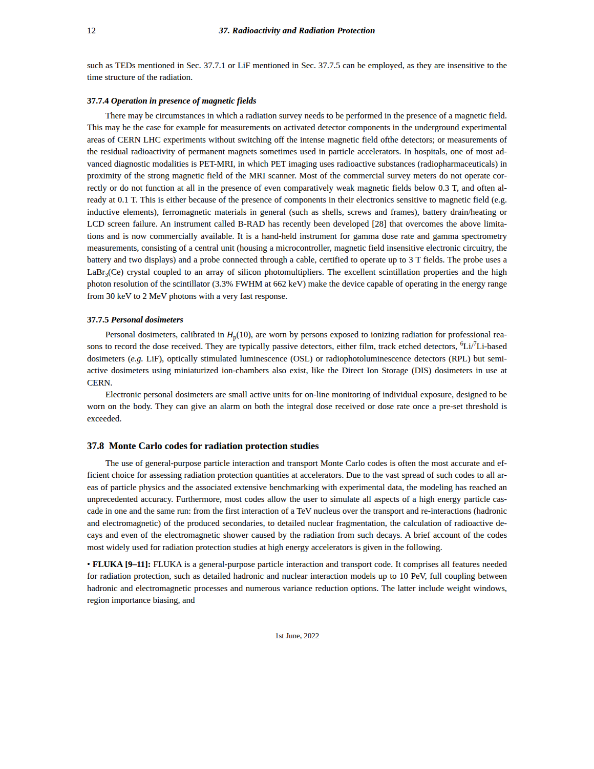12
37. Radioactivity and Radiation Protection
such as TEDs mentioned in Sec. 37.7.1 or LiF mentioned in Sec. 37.7.5 can be employed, as they are insensitive to the time structure of the radiation.
37.7.4 Operation in presence of magnetic fields
There may be circumstances in which a radiation survey needs to be performed in the presence of a magnetic field. This may be the case for example for measurements on activated detector components in the underground experimental areas of CERN LHC experiments without switching off the intense magnetic field ofthe detectors; or measurements of the residual radioactivity of permanent magnets sometimes used in particle accelerators. In hospitals, one of most advanced diagnostic modalities is PET-MRI, in which PET imaging uses radioactive substances (radiopharmaceuticals) in proximity of the strong magnetic field of the MRI scanner. Most of the commercial survey meters do not operate correctly or do not function at all in the presence of even comparatively weak magnetic fields below 0.3 T, and often already at 0.1 T. This is either because of the presence of components in their electronics sensitive to magnetic field (e.g. inductive elements), ferromagnetic materials in general (such as shells, screws and frames), battery drain/heating or LCD screen failure. An instrument called B-RAD has recently been developed [28] that overcomes the above limitations and is now commercially available. It is a hand-held instrument for gamma dose rate and gamma spectrometry measurements, consisting of a central unit (housing a microcontroller, magnetic field insensitive electronic circuitry, the battery and two displays) and a probe connected through a cable, certified to operate up to 3 T fields. The probe uses a LaBr3(Ce) crystal coupled to an array of silicon photomultipliers. The excellent scintillation properties and the high photon resolution of the scintillator (3.3% FWHM at 662 keV) make the device capable of operating in the energy range from 30 keV to 2 MeV photons with a very fast response.
37.7.5 Personal dosimeters
Personal dosimeters, calibrated in Hp(10), are worn by persons exposed to ionizing radiation for professional reasons to record the dose received. They are typically passive detectors, either film, track etched detectors, 6Li/7Li-based dosimeters (e.g. LiF), optically stimulated luminescence (OSL) or radiophotoluminescence detectors (RPL) but semi-active dosimeters using miniaturized ion-chambers also exist, like the Direct Ion Storage (DIS) dosimeters in use at CERN.
Electronic personal dosimeters are small active units for on-line monitoring of individual exposure, designed to be worn on the body. They can give an alarm on both the integral dose received or dose rate once a pre-set threshold is exceeded.
37.8 Monte Carlo codes for radiation protection studies
The use of general-purpose particle interaction and transport Monte Carlo codes is often the most accurate and efficient choice for assessing radiation protection quantities at accelerators. Due to the vast spread of such codes to all areas of particle physics and the associated extensive benchmarking with experimental data, the modeling has reached an unprecedented accuracy. Furthermore, most codes allow the user to simulate all aspects of a high energy particle cascade in one and the same run: from the first interaction of a TeV nucleus over the transport and re-interactions (hadronic and electromagnetic) of the produced secondaries, to detailed nuclear fragmentation, the calculation of radioactive decays and even of the electromagnetic shower caused by the radiation from such decays. A brief account of the codes most widely used for radiation protection studies at high energy accelerators is given in the following.
• FLUKA [9–11]: FLUKA is a general-purpose particle interaction and transport code. It comprises all features needed for radiation protection, such as detailed hadronic and nuclear interaction models up to 10 PeV, full coupling between hadronic and electromagnetic processes and numerous variance reduction options. The latter include weight windows, region importance biasing, and
1st June, 2022